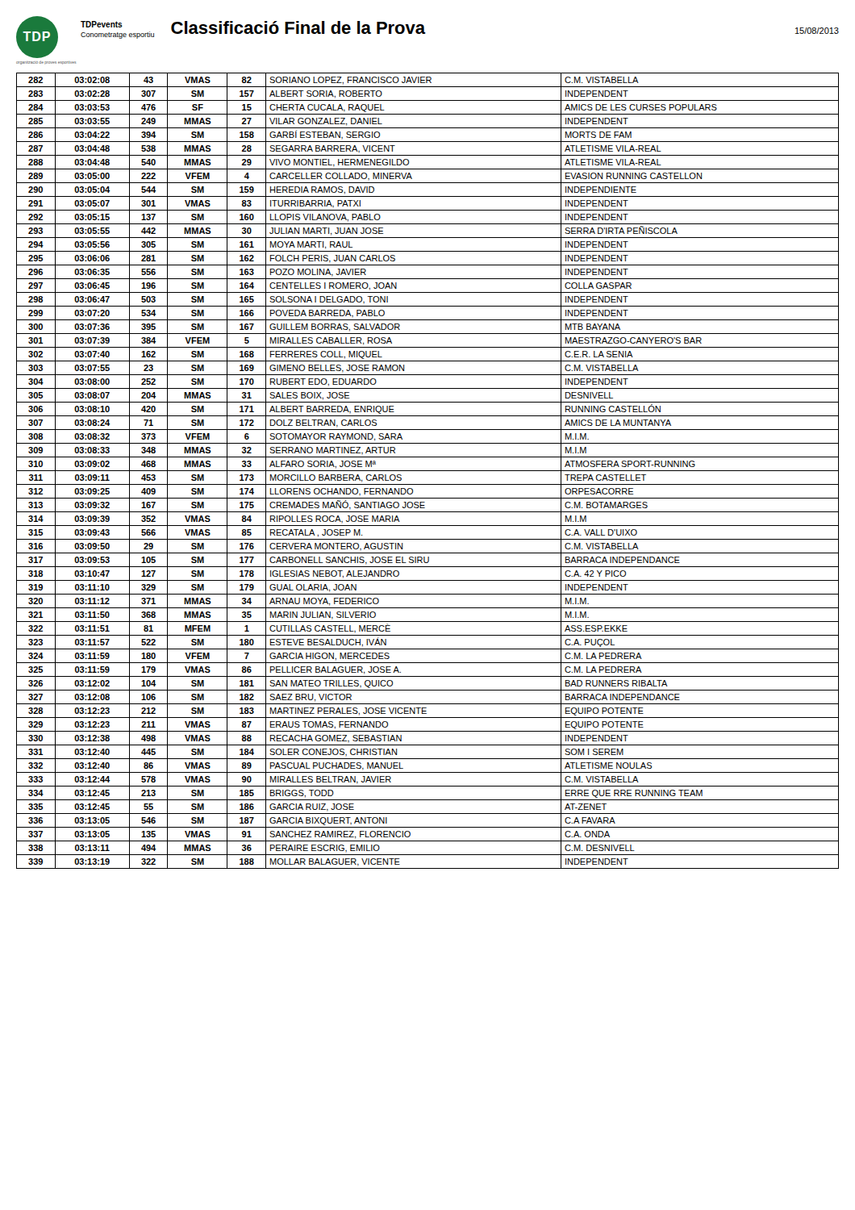TDP
organització de proves esportives
TDPevents
Conometratge esportiu
Classificació Final de la Prova
15/08/2013
| Pos | Temps | Dorsal | Categoria | Pos Cat | Nom | Club |
| --- | --- | --- | --- | --- | --- | --- |
| 282 | 03:02:08 | 43 | VMAS | 82 | SORIANO LOPEZ, FRANCISCO JAVIER | C.M. VISTABELLA |
| 283 | 03:02:28 | 307 | SM | 157 | ALBERT SORIA, ROBERTO | INDEPENDENT |
| 284 | 03:03:53 | 476 | SF | 15 | CHERTA CUCALA, RAQUEL | AMICS DE LES CURSES POPULARS |
| 285 | 03:03:55 | 249 | MMAS | 27 | VILAR GONZALEZ, DANIEL | INDEPENDENT |
| 286 | 03:04:22 | 394 | SM | 158 | GARBÍ ESTEBAN, SERGIO | MORTS DE FAM |
| 287 | 03:04:48 | 538 | MMAS | 28 | SEGARRA BARRERA, VICENT | ATLETISME VILA-REAL |
| 288 | 03:04:48 | 540 | MMAS | 29 | VIVO MONTIEL, HERMENEGILDO | ATLETISME VILA-REAL |
| 289 | 03:05:00 | 222 | VFEM | 4 | CARCELLER COLLADO, MINERVA | EVASION RUNNING CASTELLON |
| 290 | 03:05:04 | 544 | SM | 159 | HEREDIA RAMOS, DAVID | INDEPENDIENTE |
| 291 | 03:05:07 | 301 | VMAS | 83 | ITURRIBARRIA, PATXI | INDEPENDENT |
| 292 | 03:05:15 | 137 | SM | 160 | LLOPIS VILANOVA, PABLO | INDEPENDENT |
| 293 | 03:05:55 | 442 | MMAS | 30 | JULIAN MARTI, JUAN JOSE | SERRA D'IRTA PEÑISCOLA |
| 294 | 03:05:56 | 305 | SM | 161 | MOYA MARTI, RAUL | INDEPENDENT |
| 295 | 03:06:06 | 281 | SM | 162 | FOLCH PERIS, JUAN CARLOS | INDEPENDENT |
| 296 | 03:06:35 | 556 | SM | 163 | POZO MOLINA, JAVIER | INDEPENDENT |
| 297 | 03:06:45 | 196 | SM | 164 | CENTELLES I ROMERO, JOAN | COLLA GASPAR |
| 298 | 03:06:47 | 503 | SM | 165 | SOLSONA I DELGADO, TONI | INDEPENDENT |
| 299 | 03:07:20 | 534 | SM | 166 | POVEDA BARREDA, PABLO | INDEPENDENT |
| 300 | 03:07:36 | 395 | SM | 167 | GUILLEM BORRAS, SALVADOR | MTB BAYANA |
| 301 | 03:07:39 | 384 | VFEM | 5 | MIRALLES CABALLER, ROSA | MAESTRAZGO-CANYERO'S BAR |
| 302 | 03:07:40 | 162 | SM | 168 | FERRERES COLL, MIQUEL | C.E.R. LA SENIA |
| 303 | 03:07:55 | 23 | SM | 169 | GIMENO BELLES, JOSE RAMON | C.M. VISTABELLA |
| 304 | 03:08:00 | 252 | SM | 170 | RUBERT EDO, EDUARDO | INDEPENDENT |
| 305 | 03:08:07 | 204 | MMAS | 31 | SALES BOIX, JOSE | DESNIVELL |
| 306 | 03:08:10 | 420 | SM | 171 | ALBERT BARREDA, ENRIQUE | RUNNING CASTELLÓN |
| 307 | 03:08:24 | 71 | SM | 172 | DOLZ BELTRAN, CARLOS | AMICS DE LA MUNTANYA |
| 308 | 03:08:32 | 373 | VFEM | 6 | SOTOMAYOR RAYMOND, SARA | M.I.M. |
| 309 | 03:08:33 | 348 | MMAS | 32 | SERRANO MARTINEZ, ARTUR | M.I.M |
| 310 | 03:09:02 | 468 | MMAS | 33 | ALFARO SORIA, JOSE Mª | ATMOSFERA SPORT-RUNNING |
| 311 | 03:09:11 | 453 | SM | 173 | MORCILLO BARBERA, CARLOS | TREPA CASTELLET |
| 312 | 03:09:25 | 409 | SM | 174 | LLORENS OCHANDO, FERNANDO | ORPESACORRE |
| 313 | 03:09:32 | 167 | SM | 175 | CREMADES MAÑÓ, SANTIAGO JOSE | C.M. BOTAMARGES |
| 314 | 03:09:39 | 352 | VMAS | 84 | RIPOLLES ROCA, JOSE MARIA | M.I.M |
| 315 | 03:09:43 | 566 | VMAS | 85 | RECATALA , JOSEP M. | C.A. VALL D'UIXO |
| 316 | 03:09:50 | 29 | SM | 176 | CERVERA MONTERO, AGUSTIN | C.M. VISTABELLA |
| 317 | 03:09:53 | 105 | SM | 177 | CARBONELL SANCHIS, JOSE EL SIRU | BARRACA INDEPENDANCE |
| 318 | 03:10:47 | 127 | SM | 178 | IGLESIAS NEBOT, ALEJANDRO | C.A. 42 Y PICO |
| 319 | 03:11:10 | 329 | SM | 179 | GUAL OLARIA, JOAN | INDEPENDENT |
| 320 | 03:11:12 | 371 | MMAS | 34 | ARNAU MOYA, FEDERICO | M.I.M. |
| 321 | 03:11:50 | 368 | MMAS | 35 | MARIN JULIAN, SILVERIO | M.I.M. |
| 322 | 03:11:51 | 81 | MFEM | 1 | CUTILLAS CASTELL, MERCÈ | ASS.ESP.EKKE |
| 323 | 03:11:57 | 522 | SM | 180 | ESTEVE BESALDUCH, IVÁN | C.A. PUÇOL |
| 324 | 03:11:59 | 180 | VFEM | 7 | GARCIA HIGON, MERCEDES | C.M. LA PEDRERA |
| 325 | 03:11:59 | 179 | VMAS | 86 | PELLICER BALAGUER, JOSE A. | C.M. LA PEDRERA |
| 326 | 03:12:02 | 104 | SM | 181 | SAN MATEO TRILLES, QUICO | BAD RUNNERS RIBALTA |
| 327 | 03:12:08 | 106 | SM | 182 | SAEZ BRU, VICTOR | BARRACA INDEPENDANCE |
| 328 | 03:12:23 | 212 | SM | 183 | MARTINEZ PERALES, JOSE VICENTE | EQUIPO POTENTE |
| 329 | 03:12:23 | 211 | VMAS | 87 | ERAUS TOMAS, FERNANDO | EQUIPO POTENTE |
| 330 | 03:12:38 | 498 | VMAS | 88 | RECACHA GOMEZ, SEBASTIAN | INDEPENDENT |
| 331 | 03:12:40 | 445 | SM | 184 | SOLER CONEJOS, CHRISTIAN | SOM I SEREM |
| 332 | 03:12:40 | 86 | VMAS | 89 | PASCUAL PUCHADES, MANUEL | ATLETISME NOULAS |
| 333 | 03:12:44 | 578 | VMAS | 90 | MIRALLES BELTRAN, JAVIER | C.M. VISTABELLA |
| 334 | 03:12:45 | 213 | SM | 185 | BRIGGS, TODD | ERRE QUE RRE RUNNING TEAM |
| 335 | 03:12:45 | 55 | SM | 186 | GARCIA RUIZ, JOSE | AT-ZENET |
| 336 | 03:13:05 | 546 | SM | 187 | GARCIA BIXQUERT, ANTONI | C.A FAVARA |
| 337 | 03:13:05 | 135 | VMAS | 91 | SANCHEZ RAMIREZ, FLORENCIO | C.A. ONDA |
| 338 | 03:13:11 | 494 | MMAS | 36 | PERAIRE ESCRIG, EMILIO | C.M. DESNIVELL |
| 339 | 03:13:19 | 322 | SM | 188 | MOLLAR BALAGUER, VICENTE | INDEPENDENT |